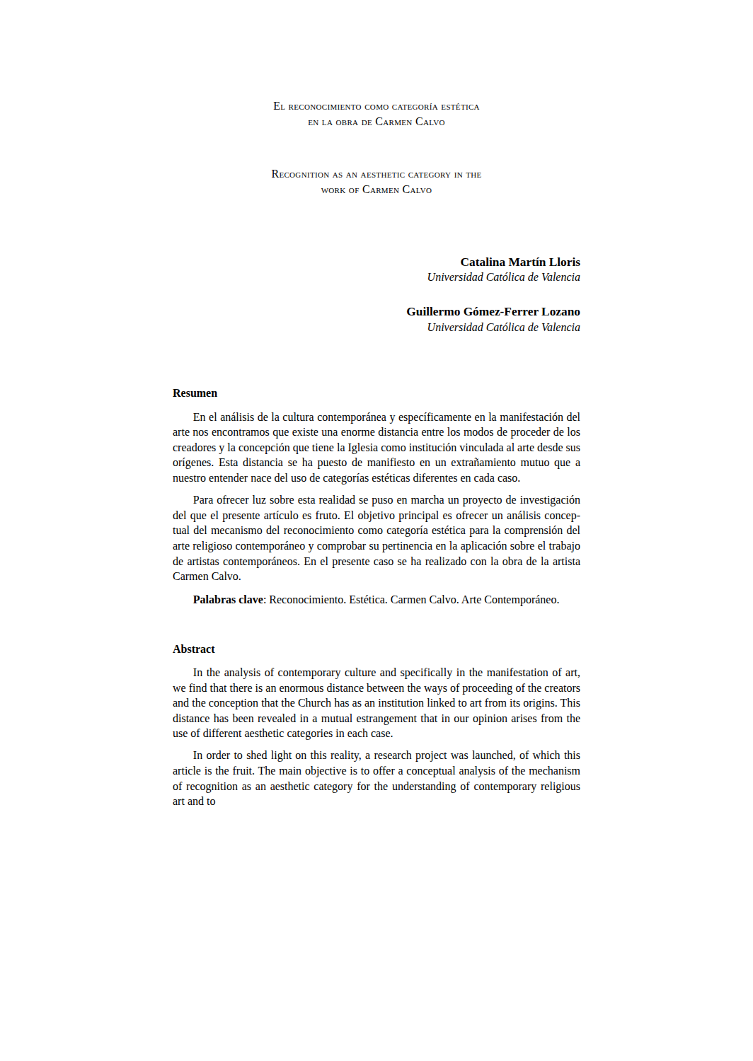El reconocimiento como categoría estética
en la obra de Carmen Calvo
Recognition as an aesthetic category in the
work of Carmen Calvo
Catalina Martín Lloris
Universidad Católica de Valencia
Guillermo Gómez-Ferrer Lozano
Universidad Católica de Valencia
Resumen
En el análisis de la cultura contemporánea y específicamente en la manifestación del arte nos encontramos que existe una enorme distancia entre los modos de proceder de los creadores y la concepción que tiene la Iglesia como institución vinculada al arte desde sus orígenes. Esta distancia se ha puesto de manifiesto en un extrañamiento mutuo que a nuestro entender nace del uso de categorías estéticas diferentes en cada caso.
Para ofrecer luz sobre esta realidad se puso en marcha un proyecto de investigación del que el presente artículo es fruto. El objetivo principal es ofrecer un análisis conceptual del mecanismo del reconocimiento como categoría estética para la comprensión del arte religioso contemporáneo y comprobar su pertinencia en la aplicación sobre el trabajo de artistas contemporáneos. En el presente caso se ha realizado con la obra de la artista Carmen Calvo.
Palabras clave: Reconocimiento. Estética. Carmen Calvo. Arte Contemporáneo.
Abstract
In the analysis of contemporary culture and specifically in the manifestation of art, we find that there is an enormous distance between the ways of proceeding of the creators and the conception that the Church has as an institution linked to art from its origins. This distance has been revealed in a mutual estrangement that in our opinion arises from the use of different aesthetic categories in each case.
In order to shed light on this reality, a research project was launched, of which this article is the fruit. The main objective is to offer a conceptual analysis of the mechanism of recognition as an aesthetic category for the understanding of contemporary religious art and to